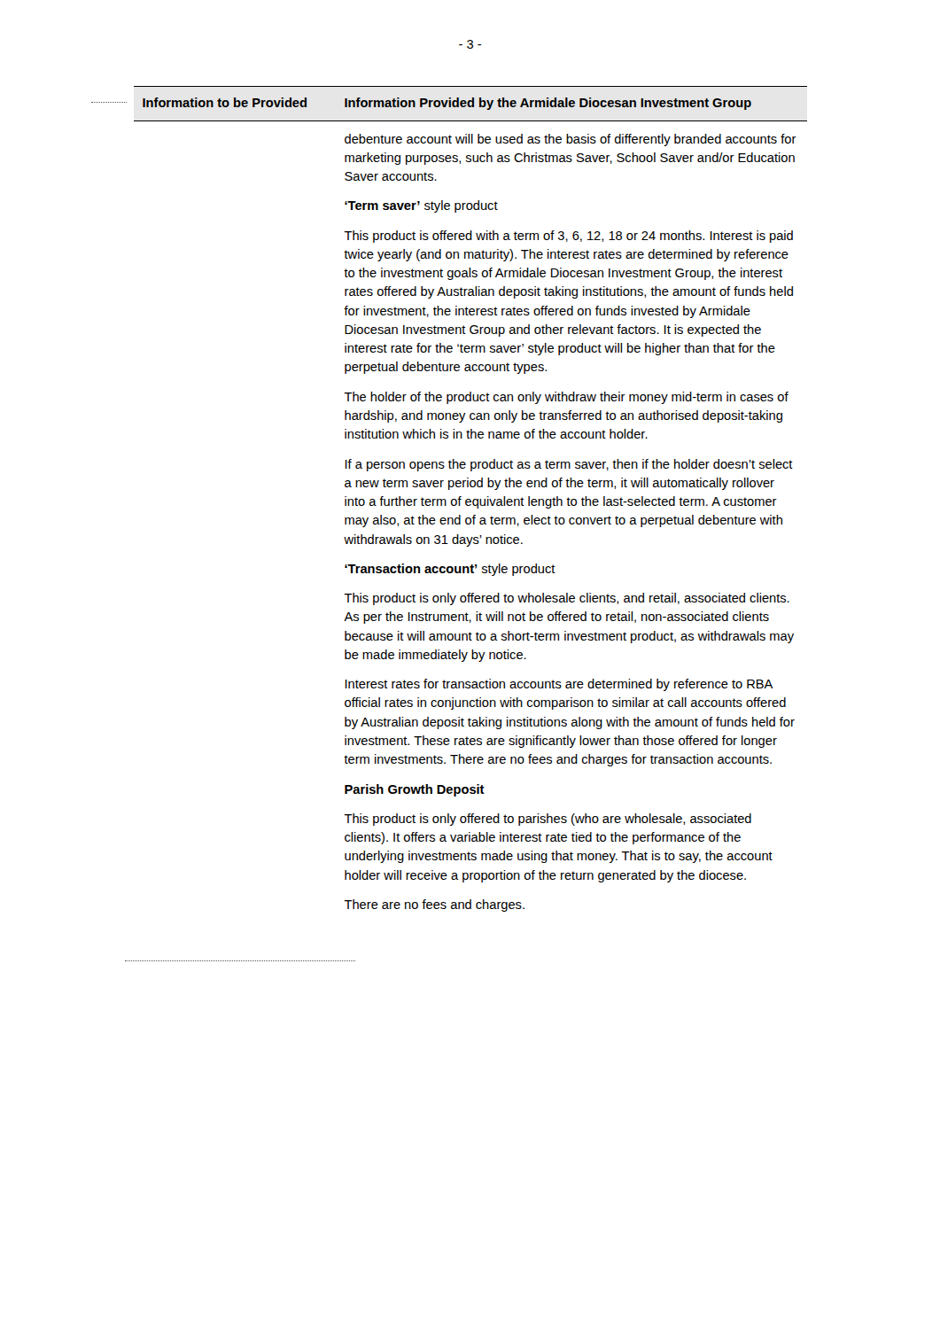- 3 -
| Information to be Provided | Information Provided by the Armidale Diocesan Investment Group |
| --- | --- |
| | debenture account will be used as the basis of differently branded accounts for marketing purposes, such as Christmas Saver, School Saver and/or Education Saver accounts. ‘Term saver’ style product This product is offered with a term of 3, 6, 12, 18 or 24 months. Interest is paid twice yearly (and on maturity). The interest rates are determined by reference to the investment goals of Armidale Diocesan Investment Group, the interest rates offered by Australian deposit taking institutions, the amount of funds held for investment, the interest rates offered on funds invested by Armidale Diocesan Investment Group and other relevant factors. It is expected the interest rate for the ‘term saver’ style product will be higher than that for the perpetual debenture account types. The holder of the product can only withdraw their money mid-term in cases of hardship, and money can only be transferred to an authorised deposit-taking institution which is in the name of the account holder. If a person opens the product as a term saver, then if the holder doesn’t select a new term saver period by the end of the term, it will automatically rollover into a further term of equivalent length to the last-selected term. A customer may also, at the end of a term, elect to convert to a perpetual debenture with withdrawals on 31 days’ notice. ‘Transaction account’ style product This product is only offered to wholesale clients, and retail, associated clients. As per the Instrument, it will not be offered to retail, non-associated clients because it will amount to a short-term investment product, as withdrawals may be made immediately by notice. Interest rates for transaction accounts are determined by reference to RBA official rates in conjunction with comparison to similar at call accounts offered by Australian deposit taking institutions along with the amount of funds held for investment. These rates are significantly lower than those offered for longer term investments. There are no fees and charges for transaction accounts. Parish Growth Deposit This product is only offered to parishes (who are wholesale, associated clients). It offers a variable interest rate tied to the performance of the underlying investments made using that money. That is to say, the account holder will receive a proportion of the return generated by the diocese. There are no fees and charges. |